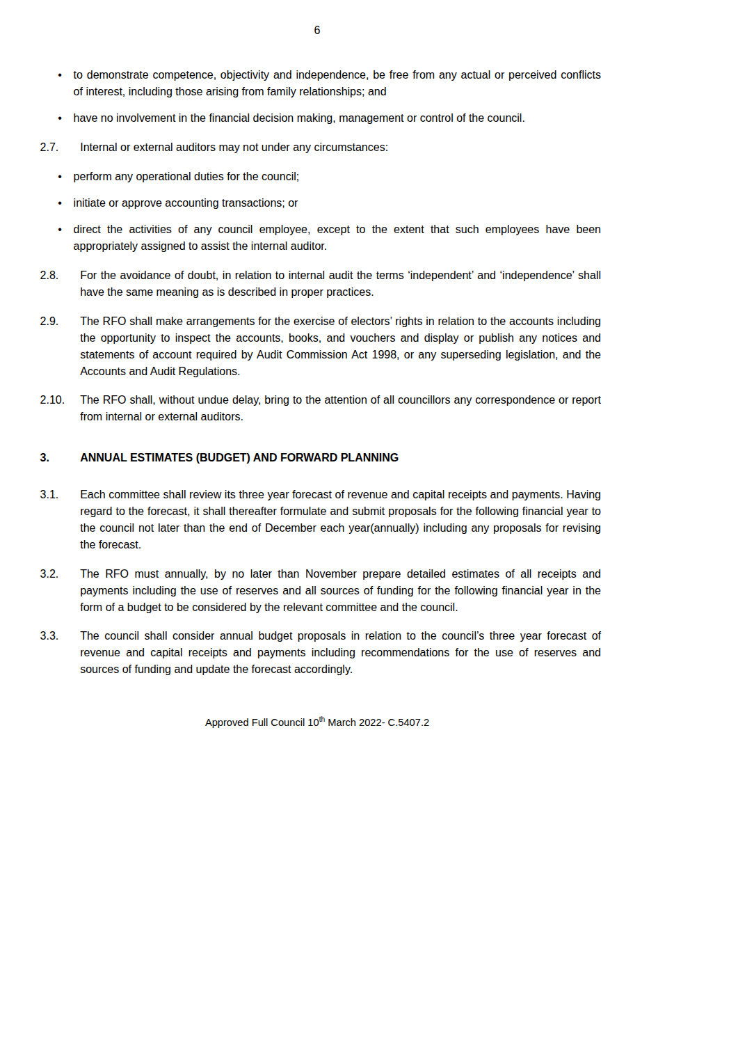6
to demonstrate competence, objectivity and independence, be free from any actual or perceived conflicts of interest, including those arising from family relationships; and
have no involvement in the financial decision making, management or control of the council.
2.7.
Internal or external auditors may not under any circumstances:
perform any operational duties for the council;
initiate or approve accounting transactions; or
direct the activities of any council employee, except to the extent that such employees have been appropriately assigned to assist the internal auditor.
2.8.
For the avoidance of doubt, in relation to internal audit the terms ‘independent’ and ‘independence’ shall have the same meaning as is described in proper practices.
2.9.
The RFO shall make arrangements for the exercise of electors’ rights in relation to the accounts including the opportunity to inspect the accounts, books, and vouchers and display or publish any notices and statements of account required by Audit Commission Act 1998, or any superseding legislation, and the Accounts and Audit Regulations.
2.10.
The RFO shall, without undue delay, bring to the attention of all councillors any correspondence or report from internal or external auditors.
3. ANNUAL ESTIMATES (BUDGET) AND FORWARD PLANNING
3.1.
Each committee shall review its three year forecast of revenue and capital receipts and payments. Having regard to the forecast, it shall thereafter formulate and submit proposals for the following financial year to the council not later than the end of December each year(annually) including any proposals for revising the forecast.
3.2.
The RFO must annually, by no later than November prepare detailed estimates of all receipts and payments including the use of reserves and all sources of funding for the following financial year in the form of a budget to be considered by the relevant committee and the council.
3.3.
The council shall consider annual budget proposals in relation to the council’s three year forecast of revenue and capital receipts and payments including recommendations for the use of reserves and sources of funding and update the forecast accordingly.
Approved Full Council 10th March 2022- C.5407.2